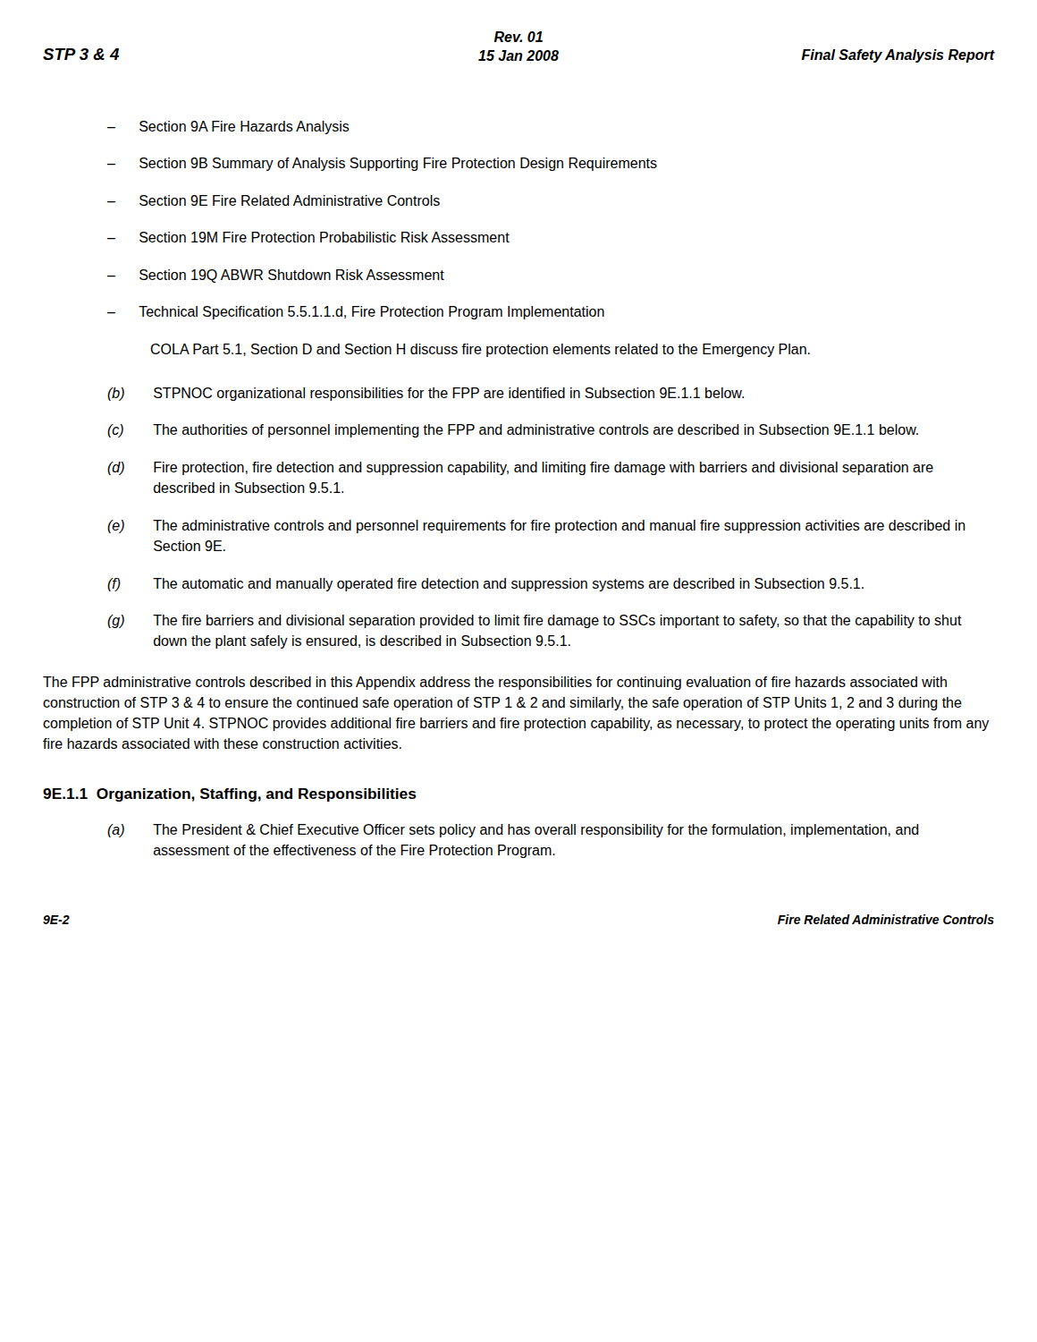Rev. 01
15 Jan 2008
STP 3 & 4
Final Safety Analysis Report
Section 9A Fire Hazards Analysis
Section 9B Summary of Analysis Supporting Fire Protection Design Requirements
Section 9E Fire Related Administrative Controls
Section 19M Fire Protection Probabilistic Risk Assessment
Section 19Q ABWR Shutdown Risk Assessment
Technical Specification 5.5.1.1.d, Fire Protection Program Implementation
COLA Part 5.1, Section D and Section H discuss fire protection elements related to the Emergency Plan.
(b) STPNOC organizational responsibilities for the FPP are identified in Subsection 9E.1.1 below.
(c) The authorities of personnel implementing the FPP and administrative controls are described in Subsection 9E.1.1 below.
(d) Fire protection, fire detection and suppression capability, and limiting fire damage with barriers and divisional separation are described in Subsection 9.5.1.
(e) The administrative controls and personnel requirements for fire protection and manual fire suppression activities are described in Section 9E.
(f) The automatic and manually operated fire detection and suppression systems are described in Subsection 9.5.1.
(g) The fire barriers and divisional separation provided to limit fire damage to SSCs important to safety, so that the capability to shut down the plant safely is ensured, is described in Subsection 9.5.1.
The FPP administrative controls described in this Appendix address the responsibilities for continuing evaluation of fire hazards associated with construction of STP 3 & 4 to ensure the continued safe operation of STP 1 & 2 and similarly, the safe operation of STP Units 1, 2 and 3 during the completion of STP Unit 4. STPNOC provides additional fire barriers and fire protection capability, as necessary, to protect the operating units from any fire hazards associated with these construction activities.
9E.1.1 Organization, Staffing, and Responsibilities
(a) The President & Chief Executive Officer sets policy and has overall responsibility for the formulation, implementation, and assessment of the effectiveness of the Fire Protection Program.
9E-2 Fire Related Administrative Controls